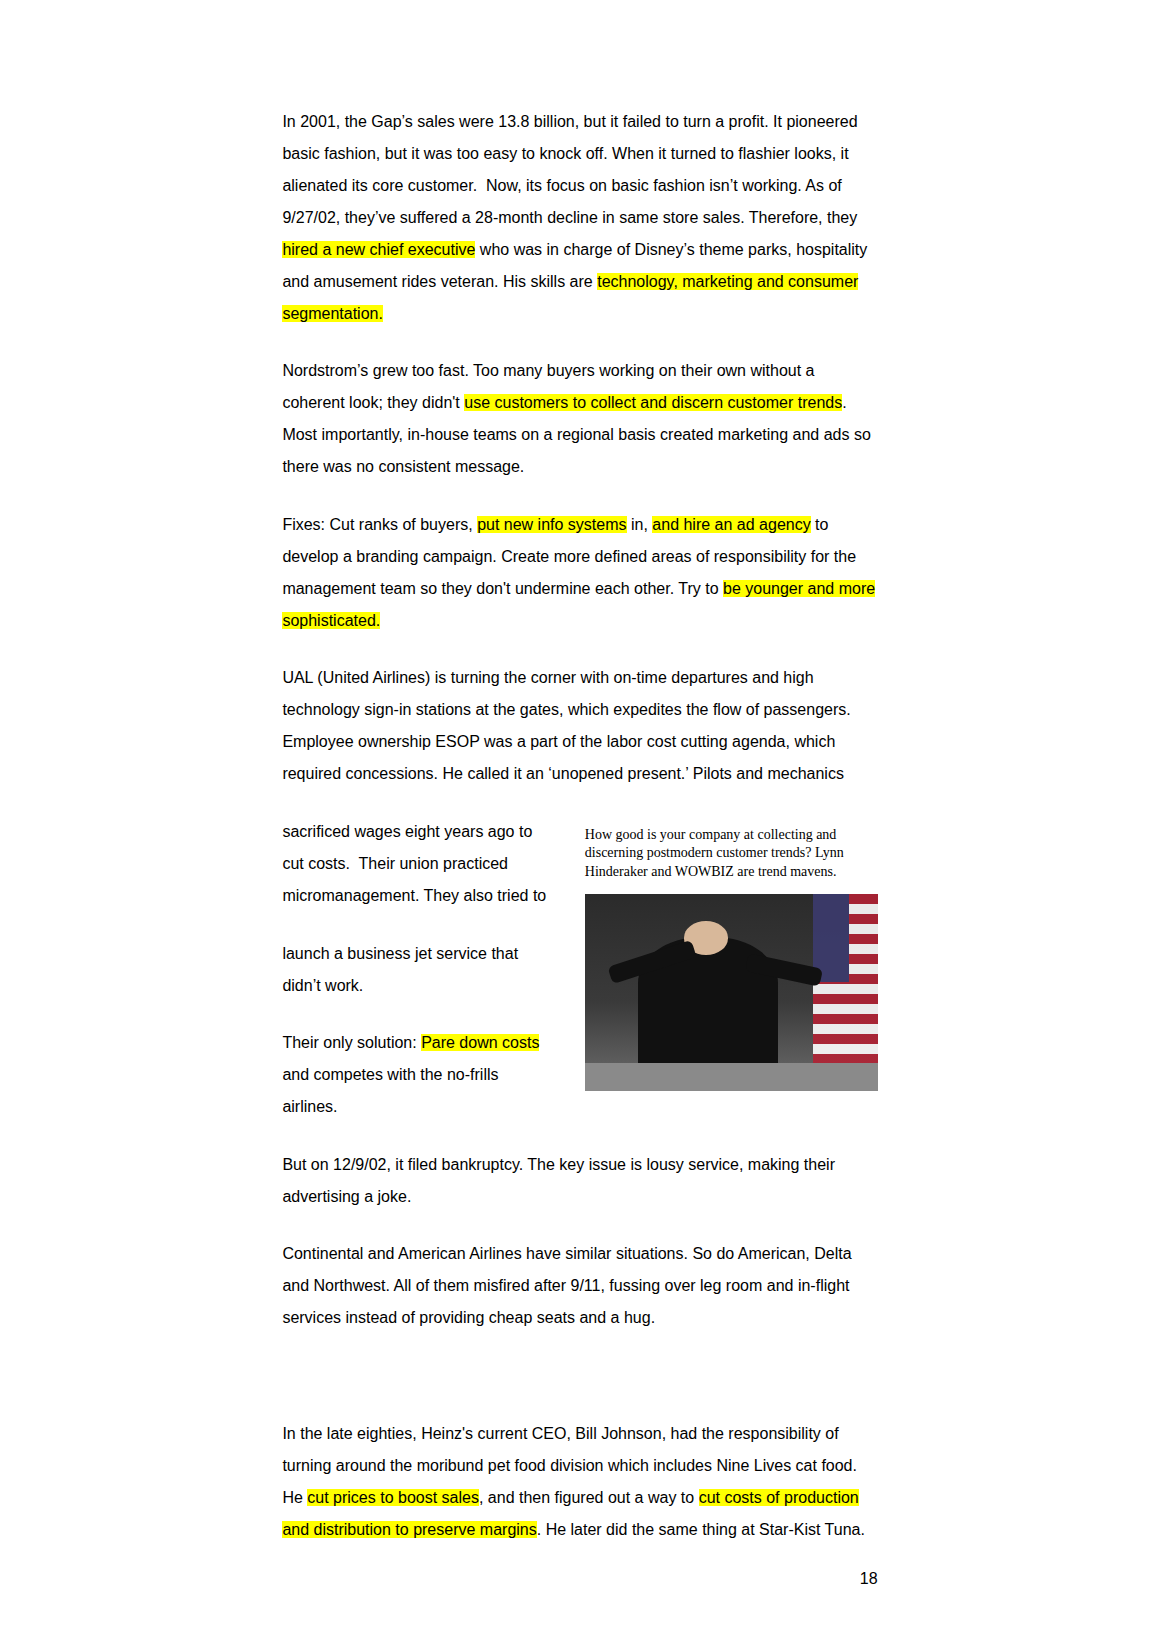In 2001, the Gap’s sales were 13.8 billion, but it failed to turn a profit. It pioneered basic fashion, but it was too easy to knock off. When it turned to flashier looks, it alienated its core customer. Now, its focus on basic fashion isn’t working. As of 9/27/02, they’ve suffered a 28-month decline in same store sales. Therefore, they hired a new chief executive who was in charge of Disney’s theme parks, hospitality and amusement rides veteran. His skills are technology, marketing and consumer segmentation.
Nordstrom’s grew too fast. Too many buyers working on their own without a coherent look; they didn't use customers to collect and discern customer trends. Most importantly, in-house teams on a regional basis created marketing and ads so there was no consistent message.
Fixes: Cut ranks of buyers, put new info systems in, and hire an ad agency to develop a branding campaign. Create more defined areas of responsibility for the management team so they don't undermine each other. Try to be younger and more sophisticated.
UAL (United Airlines) is turning the corner with on-time departures and high technology sign-in stations at the gates, which expedites the flow of passengers. Employee ownership ESOP was a part of the labor cost cutting agenda, which required concessions. He called it an ‘unopened present.’ Pilots and mechanics
How good is your company at collecting and discerning postmodern customer trends? Lynn Hinderaker and WOWBIZ are trend mavens.
sacrificed wages eight years ago to cut costs. Their union practiced micromanagement. They also tried to
launch a business jet service that didn’t work.
Their only solution: Pare down costs and competes with the no-frills airlines.
But on 12/9/02, it filed bankruptcy. The key issue is lousy service, making their advertising a joke.
Continental and American Airlines have similar situations. So do American, Delta and Northwest. All of them misfired after 9/11, fussing over leg room and in-flight services instead of providing cheap seats and a hug.
In the late eighties, Heinz's current CEO, Bill Johnson, had the responsibility of turning around the moribund pet food division which includes Nine Lives cat food. He cut prices to boost sales, and then figured out a way to cut costs of production and distribution to preserve margins. He later did the same thing at Star-Kist Tuna.
18